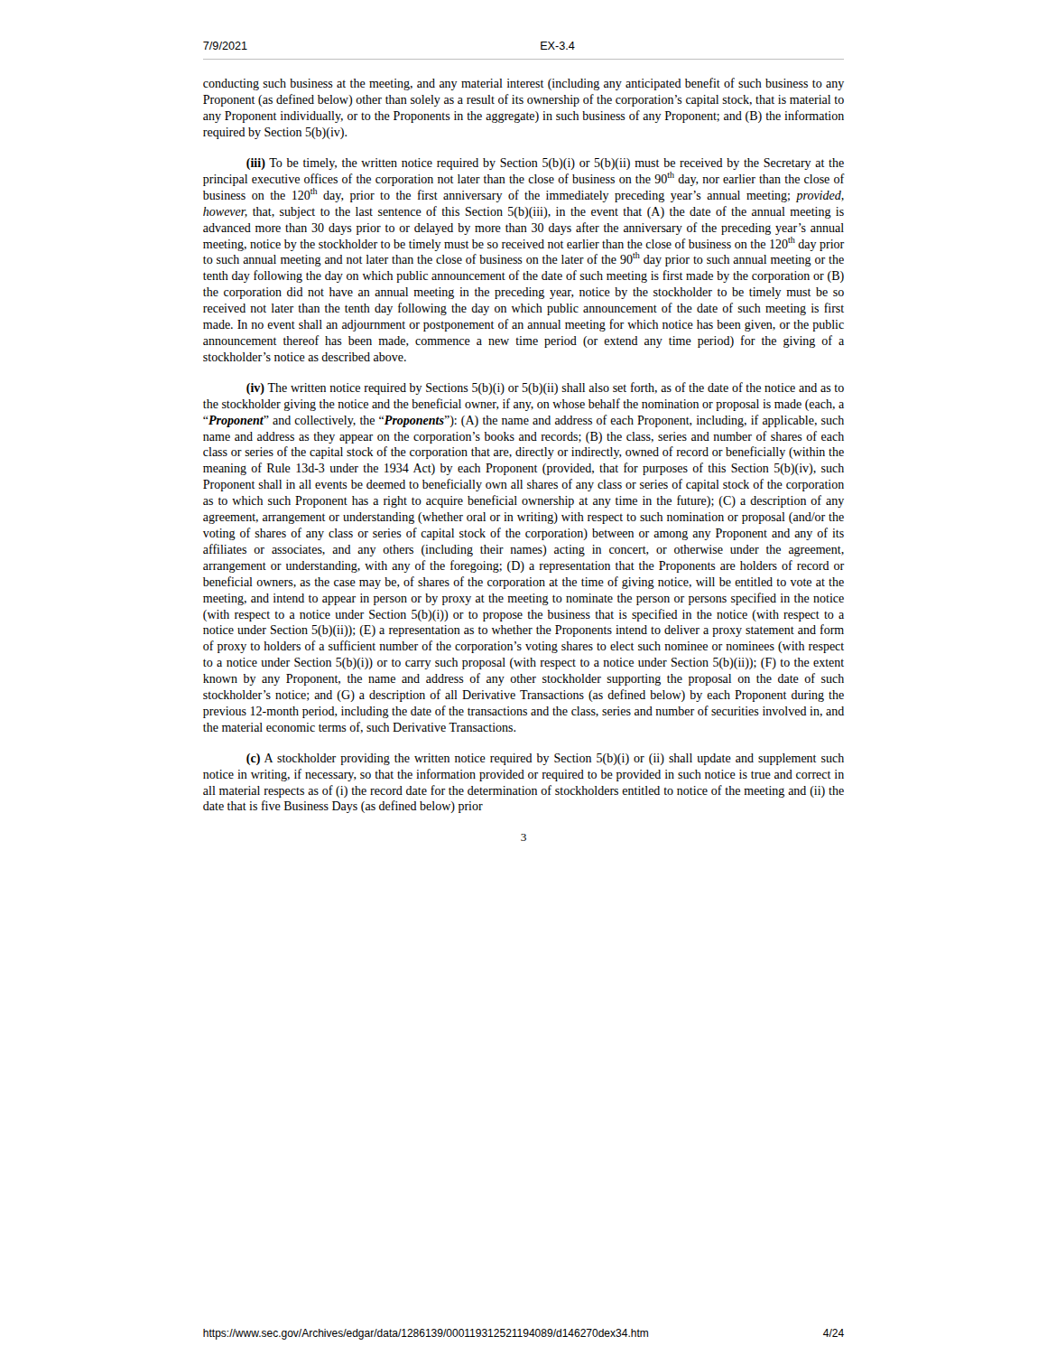7/9/2021 EX-3.4
conducting such business at the meeting, and any material interest (including any anticipated benefit of such business to any Proponent (as defined below) other than solely as a result of its ownership of the corporation’s capital stock, that is material to any Proponent individually, or to the Proponents in the aggregate) in such business of any Proponent; and (B) the information required by Section 5(b)(iv).
(iii) To be timely, the written notice required by Section 5(b)(i) or 5(b)(ii) must be received by the Secretary at the principal executive offices of the corporation not later than the close of business on the 90th day, nor earlier than the close of business on the 120th day, prior to the first anniversary of the immediately preceding year’s annual meeting; provided, however, that, subject to the last sentence of this Section 5(b)(iii), in the event that (A) the date of the annual meeting is advanced more than 30 days prior to or delayed by more than 30 days after the anniversary of the preceding year’s annual meeting, notice by the stockholder to be timely must be so received not earlier than the close of business on the 120th day prior to such annual meeting and not later than the close of business on the later of the 90th day prior to such annual meeting or the tenth day following the day on which public announcement of the date of such meeting is first made by the corporation or (B) the corporation did not have an annual meeting in the preceding year, notice by the stockholder to be timely must be so received not later than the tenth day following the day on which public announcement of the date of such meeting is first made. In no event shall an adjournment or postponement of an annual meeting for which notice has been given, or the public announcement thereof has been made, commence a new time period (or extend any time period) for the giving of a stockholder’s notice as described above.
(iv) The written notice required by Sections 5(b)(i) or 5(b)(ii) shall also set forth, as of the date of the notice and as to the stockholder giving the notice and the beneficial owner, if any, on whose behalf the nomination or proposal is made (each, a “Proponent” and collectively, the “Proponents”): (A) the name and address of each Proponent, including, if applicable, such name and address as they appear on the corporation’s books and records; (B) the class, series and number of shares of each class or series of the capital stock of the corporation that are, directly or indirectly, owned of record or beneficially (within the meaning of Rule 13d-3 under the 1934 Act) by each Proponent (provided, that for purposes of this Section 5(b)(iv), such Proponent shall in all events be deemed to beneficially own all shares of any class or series of capital stock of the corporation as to which such Proponent has a right to acquire beneficial ownership at any time in the future); (C) a description of any agreement, arrangement or understanding (whether oral or in writing) with respect to such nomination or proposal (and/or the voting of shares of any class or series of capital stock of the corporation) between or among any Proponent and any of its affiliates or associates, and any others (including their names) acting in concert, or otherwise under the agreement, arrangement or understanding, with any of the foregoing; (D) a representation that the Proponents are holders of record or beneficial owners, as the case may be, of shares of the corporation at the time of giving notice, will be entitled to vote at the meeting, and intend to appear in person or by proxy at the meeting to nominate the person or persons specified in the notice (with respect to a notice under Section 5(b)(i)) or to propose the business that is specified in the notice (with respect to a notice under Section 5(b)(ii)); (E) a representation as to whether the Proponents intend to deliver a proxy statement and form of proxy to holders of a sufficient number of the corporation’s voting shares to elect such nominee or nominees (with respect to a notice under Section 5(b)(i)) or to carry such proposal (with respect to a notice under Section 5(b)(ii)); (F) to the extent known by any Proponent, the name and address of any other stockholder supporting the proposal on the date of such stockholder’s notice; and (G) a description of all Derivative Transactions (as defined below) by each Proponent during the previous 12-month period, including the date of the transactions and the class, series and number of securities involved in, and the material economic terms of, such Derivative Transactions.
(c) A stockholder providing the written notice required by Section 5(b)(i) or (ii) shall update and supplement such notice in writing, if necessary, so that the information provided or required to be provided in such notice is true and correct in all material respects as of (i) the record date for the determination of stockholders entitled to notice of the meeting and (ii) the date that is five Business Days (as defined below) prior
3
https://www.sec.gov/Archives/edgar/data/1286139/000119312521194089/d146270dex34.htm 4/24